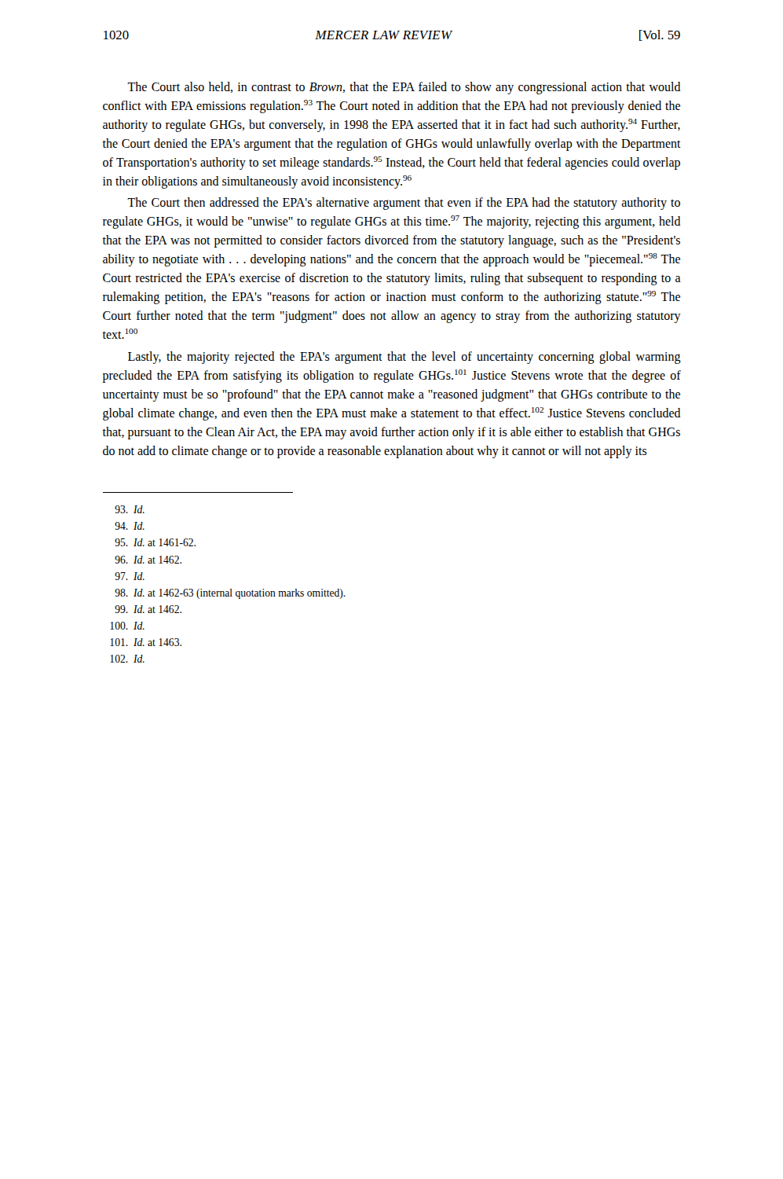1020 Mercer Law Review [Vol. 59
The Court also held, in contrast to Brown, that the EPA failed to show any congressional action that would conflict with EPA emissions regulation.93 The Court noted in addition that the EPA had not previously denied the authority to regulate GHGs, but conversely, in 1998 the EPA asserted that it in fact had such authority.94 Further, the Court denied the EPA's argument that the regulation of GHGs would unlawfully overlap with the Department of Transportation's authority to set mileage standards.95 Instead, the Court held that federal agencies could overlap in their obligations and simultaneously avoid inconsistency.96
The Court then addressed the EPA's alternative argument that even if the EPA had the statutory authority to regulate GHGs, it would be "unwise" to regulate GHGs at this time.97 The majority, rejecting this argument, held that the EPA was not permitted to consider factors divorced from the statutory language, such as the "President's ability to negotiate with . . . developing nations" and the concern that the approach would be "piecemeal."98 The Court restricted the EPA's exercise of discretion to the statutory limits, ruling that subsequent to responding to a rulemaking petition, the EPA's "reasons for action or inaction must conform to the authorizing statute."99 The Court further noted that the term "judgment" does not allow an agency to stray from the authorizing statutory text.100
Lastly, the majority rejected the EPA's argument that the level of uncertainty concerning global warming precluded the EPA from satisfying its obligation to regulate GHGs.101 Justice Stevens wrote that the degree of uncertainty must be so "profound" that the EPA cannot make a "reasoned judgment" that GHGs contribute to the global climate change, and even then the EPA must make a statement to that effect.102 Justice Stevens concluded that, pursuant to the Clean Air Act, the EPA may avoid further action only if it is able either to establish that GHGs do not add to climate change or to provide a reasonable explanation about why it cannot or will not apply its
93. Id.
94. Id.
95. Id. at 1461-62.
96. Id. at 1462.
97. Id.
98. Id. at 1462-63 (internal quotation marks omitted).
99. Id. at 1462.
100. Id.
101. Id. at 1463.
102. Id.